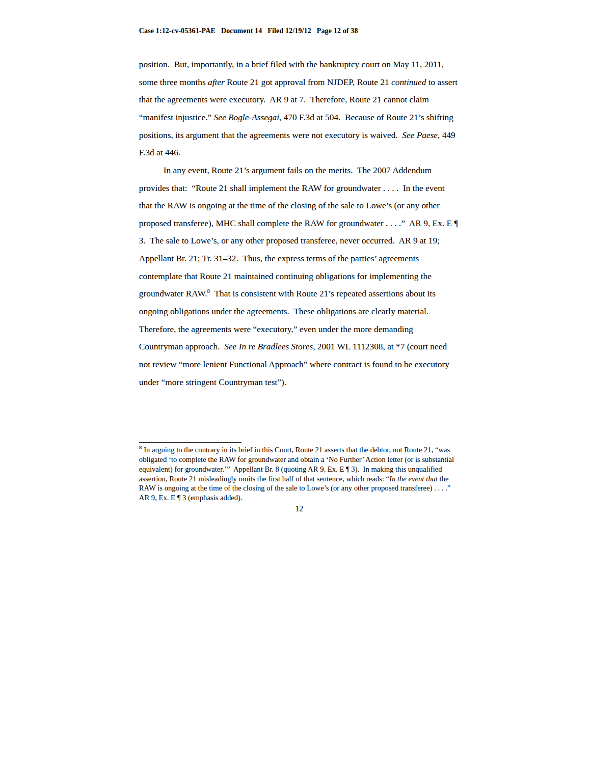Case 1:12-cv-05361-PAE Document 14 Filed 12/19/12 Page 12 of 38
position. But, importantly, in a brief filed with the bankruptcy court on May 11, 2011, some three months after Route 21 got approval from NJDEP, Route 21 continued to assert that the agreements were executory. AR 9 at 7. Therefore, Route 21 cannot claim “manifest injustice.” See Bogle-Assegai, 470 F.3d at 504. Because of Route 21’s shifting positions, its argument that the agreements were not executory is waived. See Paese, 449 F.3d at 446.
In any event, Route 21’s argument fails on the merits. The 2007 Addendum provides that: “Route 21 shall implement the RAW for groundwater . . . . In the event that the RAW is ongoing at the time of the closing of the sale to Lowe’s (or any other proposed transferee), MHC shall complete the RAW for groundwater . . . .” AR 9, Ex. E ¶ 3. The sale to Lowe’s, or any other proposed transferee, never occurred. AR 9 at 19; Appellant Br. 21; Tr. 31–32. Thus, the express terms of the parties’ agreements contemplate that Route 21 maintained continuing obligations for implementing the groundwater RAW.8 That is consistent with Route 21’s repeated assertions about its ongoing obligations under the agreements. These obligations are clearly material. Therefore, the agreements were “executory,” even under the more demanding Countryman approach. See In re Bradlees Stores, 2001 WL 1112308, at *7 (court need not review “more lenient Functional Approach” where contract is found to be executory under “more stringent Countryman test”).
8 In arguing to the contrary in its brief in this Court, Route 21 asserts that the debtor, not Route 21, “was obligated ‘to complete the RAW for groundwater and obtain a ‘No Further’ Action letter (or is substantial equivalent) for groundwater.’” Appellant Br. 8 (quoting AR 9, Ex. E ¶ 3). In making this unqualified assertion, Route 21 misleadingly omits the first half of that sentence, which reads: “In the event that the RAW is ongoing at the time of the closing of the sale to Lowe’s (or any other proposed transferee) . . . .” AR 9, Ex. E ¶ 3 (emphasis added).
12